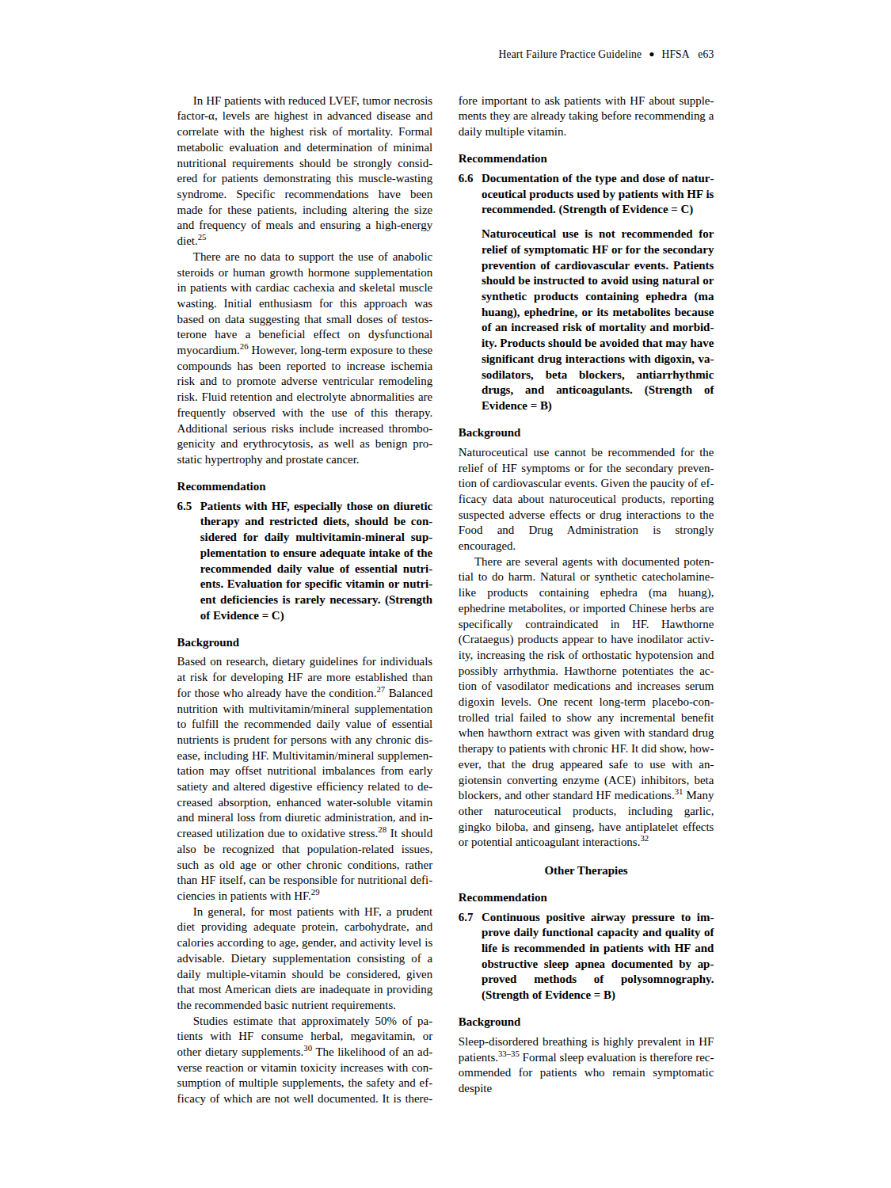Heart Failure Practice Guideline ● HFSA e63
In HF patients with reduced LVEF, tumor necrosis factor-α, levels are highest in advanced disease and correlate with the highest risk of mortality. Formal metabolic evaluation and determination of minimal nutritional requirements should be strongly considered for patients demonstrating this muscle-wasting syndrome. Specific recommendations have been made for these patients, including altering the size and frequency of meals and ensuring a high-energy diet.25
There are no data to support the use of anabolic steroids or human growth hormone supplementation in patients with cardiac cachexia and skeletal muscle wasting. Initial enthusiasm for this approach was based on data suggesting that small doses of testosterone have a beneficial effect on dysfunctional myocardium.26 However, long-term exposure to these compounds has been reported to increase ischemia risk and to promote adverse ventricular remodeling risk. Fluid retention and electrolyte abnormalities are frequently observed with the use of this therapy. Additional serious risks include increased thrombogenicity and erythrocytosis, as well as benign prostatic hypertrophy and prostate cancer.
Recommendation
6.5 Patients with HF, especially those on diuretic therapy and restricted diets, should be considered for daily multivitamin-mineral supplementation to ensure adequate intake of the recommended daily value of essential nutrients. Evaluation for specific vitamin or nutrient deficiencies is rarely necessary. (Strength of Evidence = C)
Background
Based on research, dietary guidelines for individuals at risk for developing HF are more established than for those who already have the condition.27 Balanced nutrition with multivitamin/mineral supplementation to fulfill the recommended daily value of essential nutrients is prudent for persons with any chronic disease, including HF. Multivitamin/mineral supplementation may offset nutritional imbalances from early satiety and altered digestive efficiency related to decreased absorption, enhanced water-soluble vitamin and mineral loss from diuretic administration, and increased utilization due to oxidative stress.28 It should also be recognized that population-related issues, such as old age or other chronic conditions, rather than HF itself, can be responsible for nutritional deficiencies in patients with HF.29
In general, for most patients with HF, a prudent diet providing adequate protein, carbohydrate, and calories according to age, gender, and activity level is advisable. Dietary supplementation consisting of a daily multiple-vitamin should be considered, given that most American diets are inadequate in providing the recommended basic nutrient requirements.
Studies estimate that approximately 50% of patients with HF consume herbal, megavitamin, or other dietary supplements.30 The likelihood of an adverse reaction or vitamin toxicity increases with consumption of multiple supplements, the safety and efficacy of which are not well documented. It is therefore important to ask patients with HF about supplements they are already taking before recommending a daily multiple vitamin.
Recommendation
6.6 Documentation of the type and dose of naturoceutical products used by patients with HF is recommended. (Strength of Evidence = C)
Naturoceutical use is not recommended for relief of symptomatic HF or for the secondary prevention of cardiovascular events. Patients should be instructed to avoid using natural or synthetic products containing ephedra (ma huang), ephedrine, or its metabolites because of an increased risk of mortality and morbidity. Products should be avoided that may have significant drug interactions with digoxin, vasodilators, beta blockers, antiarrhythmic drugs, and anticoagulants. (Strength of Evidence = B)
Background
Naturoceutical use cannot be recommended for the relief of HF symptoms or for the secondary prevention of cardiovascular events. Given the paucity of efficacy data about naturoceutical products, reporting suspected adverse effects or drug interactions to the Food and Drug Administration is strongly encouraged.
There are several agents with documented potential to do harm. Natural or synthetic catecholamine-like products containing ephedra (ma huang), ephedrine metabolites, or imported Chinese herbs are specifically contraindicated in HF. Hawthorne (Crataegus) products appear to have inodilator activity, increasing the risk of orthostatic hypotension and possibly arrhythmia. Hawthorne potentiates the action of vasodilator medications and increases serum digoxin levels. One recent long-term placebo-controlled trial failed to show any incremental benefit when hawthorn extract was given with standard drug therapy to patients with chronic HF. It did show, however, that the drug appeared safe to use with angiotensin converting enzyme (ACE) inhibitors, beta blockers, and other standard HF medications.31 Many other naturoceutical products, including garlic, gingko biloba, and ginseng, have antiplatelet effects or potential anticoagulant interactions.32
Other Therapies
Recommendation
6.7 Continuous positive airway pressure to improve daily functional capacity and quality of life is recommended in patients with HF and obstructive sleep apnea documented by approved methods of polysomnography. (Strength of Evidence = B)
Background
Sleep-disordered breathing is highly prevalent in HF patients.33–35 Formal sleep evaluation is therefore recommended for patients who remain symptomatic despite